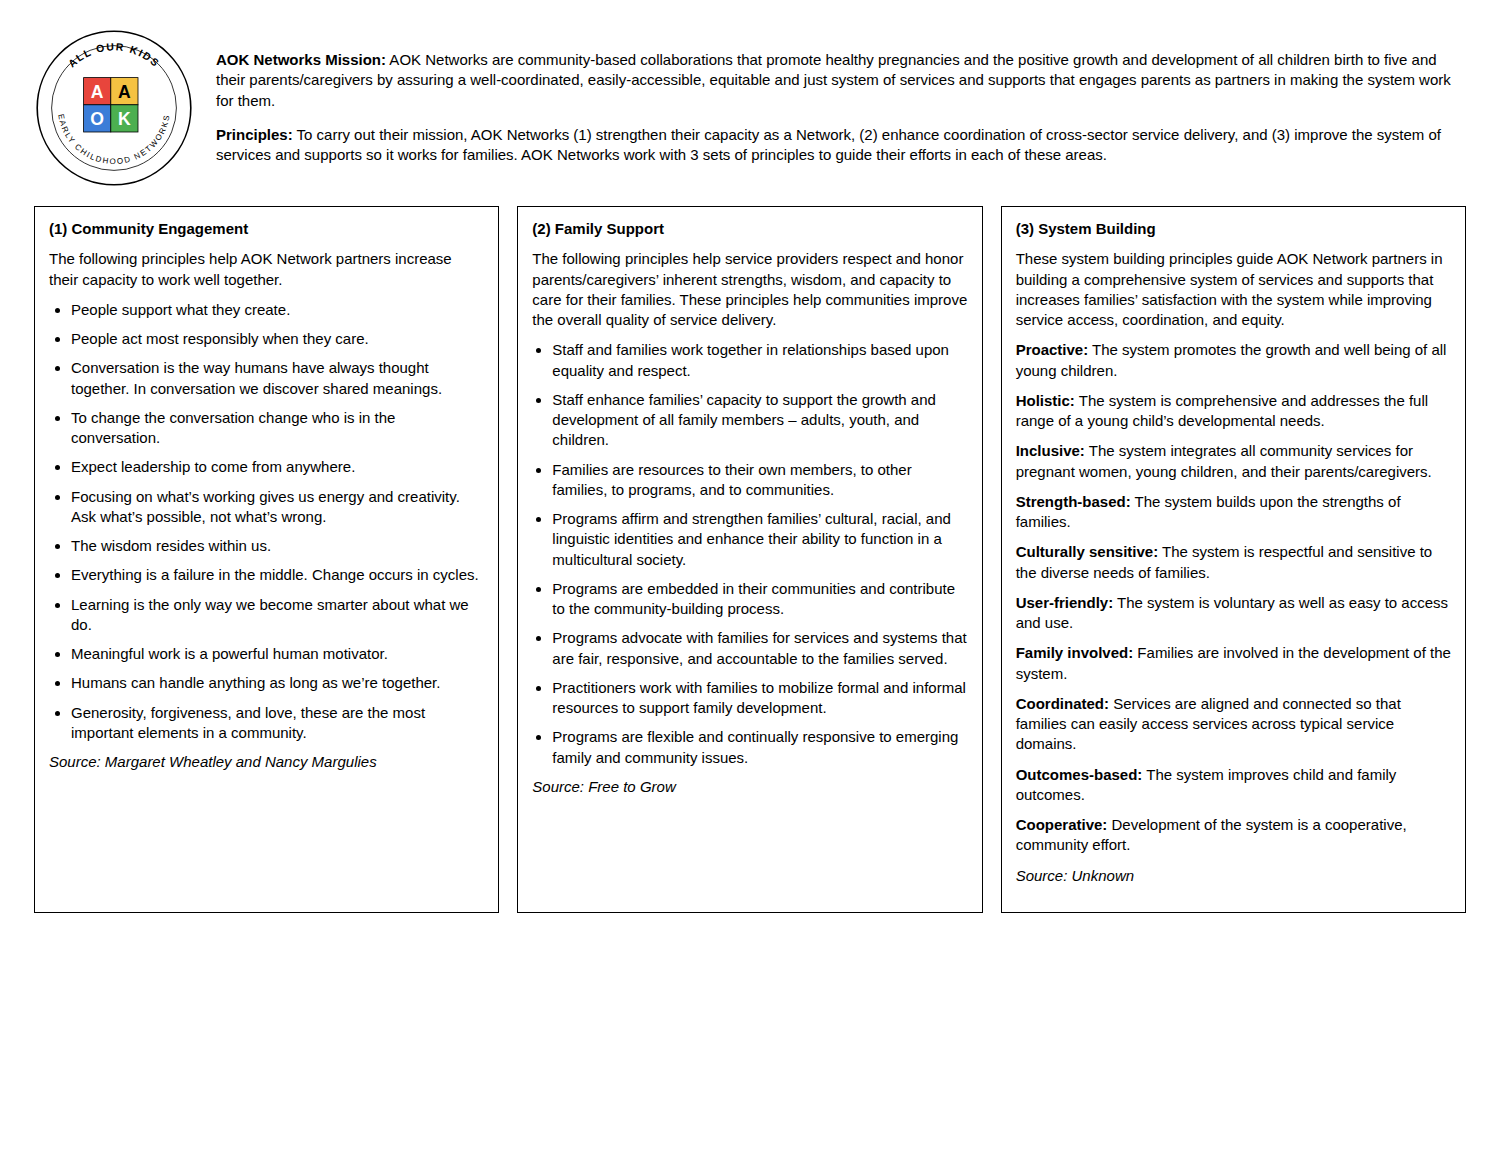ALL OUR KIDS EARLY CHILDHOOD NETWORKS A A O K
AOK Networks Mission: AOK Networks are community-based collaborations that promote healthy pregnancies and the positive growth and development of all children birth to five and their parents/caregivers by assuring a well-coordinated, easily-accessible, equitable and just system of services and supports that engages parents as partners in making the system work for them.
Principles: To carry out their mission, AOK Networks (1) strengthen their capacity as a Network, (2) enhance coordination of cross-sector service delivery, and (3) improve the system of services and supports so it works for families. AOK Networks work with 3 sets of principles to guide their efforts in each of these areas.
(1) Community Engagement
The following principles help AOK Network partners increase their capacity to work well together.
People support what they create.
People act most responsibly when they care.
Conversation is the way humans have always thought together. In conversation we discover shared meanings.
To change the conversation change who is in the conversation.
Expect leadership to come from anywhere.
Focusing on what’s working gives us energy and creativity. Ask what’s possible, not what’s wrong.
The wisdom resides within us.
Everything is a failure in the middle. Change occurs in cycles.
Learning is the only way we become smarter about what we do.
Meaningful work is a powerful human motivator.
Humans can handle anything as long as we’re together.
Generosity, forgiveness, and love, these are the most important elements in a community.
Source: Margaret Wheatley and Nancy Margulies
(2) Family Support
The following principles help service providers respect and honor parents/caregivers’ inherent strengths, wisdom, and capacity to care for their families. These principles help communities improve the overall quality of service delivery.
Staff and families work together in relationships based upon equality and respect.
Staff enhance families’ capacity to support the growth and development of all family members – adults, youth, and children.
Families are resources to their own members, to other families, to programs, and to communities.
Programs affirm and strengthen families’ cultural, racial, and linguistic identities and enhance their ability to function in a multicultural society.
Programs are embedded in their communities and contribute to the community-building process.
Programs advocate with families for services and systems that are fair, responsive, and accountable to the families served.
Practitioners work with families to mobilize formal and informal resources to support family development.
Programs are flexible and continually responsive to emerging family and community issues.
Source: Free to Grow
(3) System Building
These system building principles guide AOK Network partners in building a comprehensive system of services and supports that increases families’ satisfaction with the system while improving service access, coordination, and equity.
Proactive: The system promotes the growth and well being of all young children.
Holistic: The system is comprehensive and addresses the full range of a young child’s developmental needs.
Inclusive: The system integrates all community services for pregnant women, young children, and their parents/caregivers.
Strength-based: The system builds upon the strengths of families.
Culturally sensitive: The system is respectful and sensitive to the diverse needs of families.
User-friendly: The system is voluntary as well as easy to access and use.
Family involved: Families are involved in the development of the system.
Coordinated: Services are aligned and connected so that families can easily access services across typical service domains.
Outcomes-based: The system improves child and family outcomes.
Cooperative: Development of the system is a cooperative, community effort.
Source: Unknown